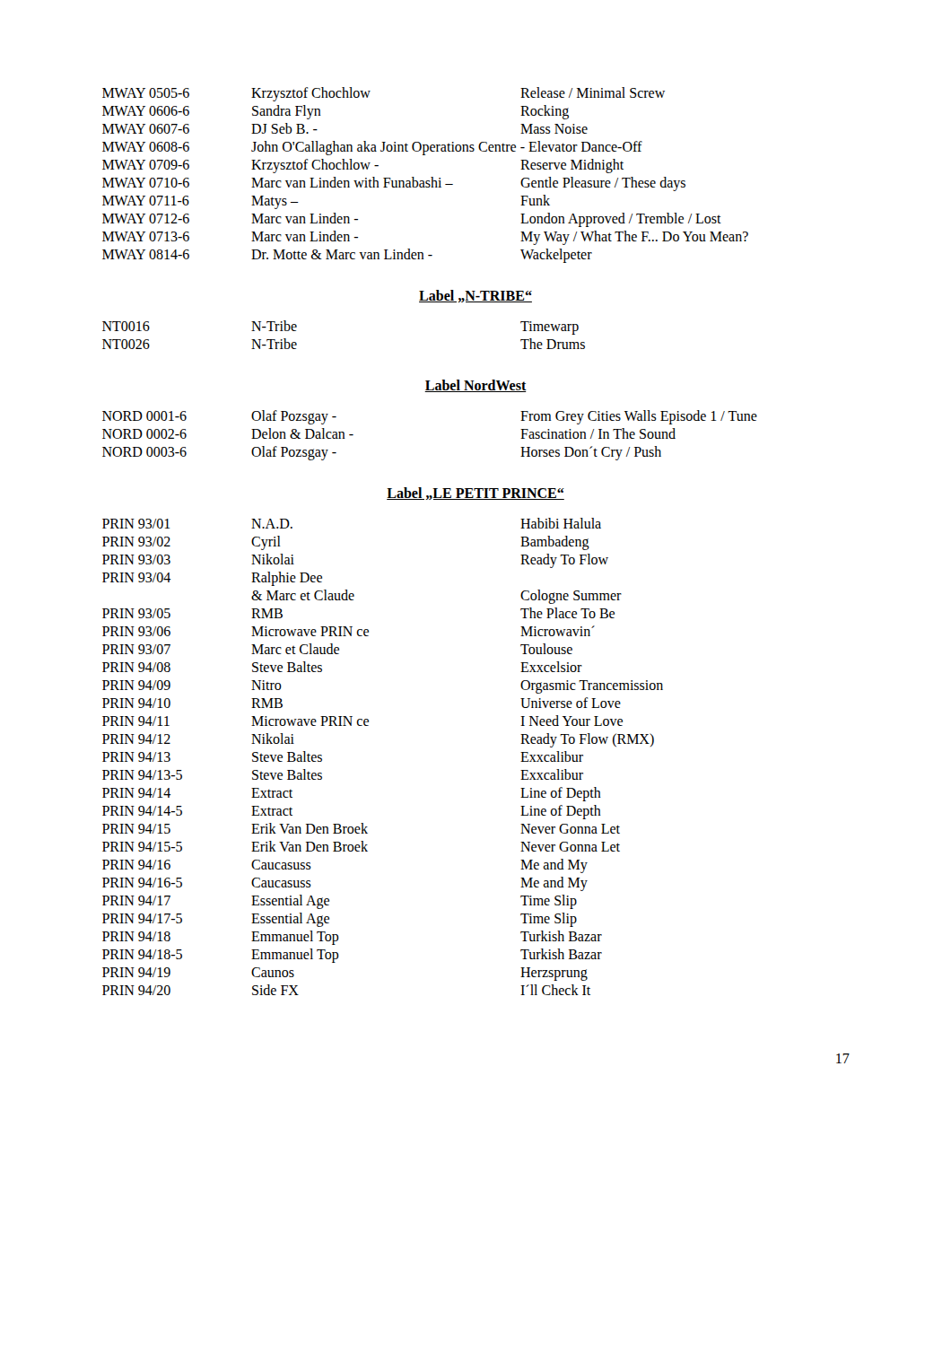| MWAY 0505-6 | Krzysztof Chochlow | Release / Minimal Screw |
| MWAY 0606-6 | Sandra Flyn | Rocking |
| MWAY 0607-6 | DJ Seb B. - | Mass Noise |
| MWAY 0608-6 | John O'Callaghan aka Joint Operations Centre - Elevator Dance-Off |
| MWAY 0709-6 | Krzysztof Chochlow - | Reserve Midnight |
| MWAY 0710-6 | Marc van Linden with Funabashi – | Gentle Pleasure / These days |
| MWAY 0711-6 | Matys – | Funk |
| MWAY 0712-6 | Marc van Linden - | London Approved / Tremble / Lost |
| MWAY 0713-6 | Marc van Linden - | My Way / What The F... Do You Mean? |
| MWAY 0814-6 | Dr. Motte & Marc van Linden - | Wackelpeter |
Label „N-TRIBE“
| NT0016 | N-Tribe | Timewarp |
| NT0026 | N-Tribe | The Drums |
Label NordWest
| NORD 0001-6 | Olaf Pozsgay - | From Grey Cities Walls Episode 1 / Tune |
| NORD 0002-6 | Delon & Dalcan - | Fascination / In The Sound |
| NORD 0003-6 | Olaf Pozsgay - | Horses Don´t Cry / Push |
Label „LE PETIT PRINCE“
| PRIN 93/01 | N.A.D. | Habibi Halula |
| PRIN 93/02 | Cyril | Bambadeng |
| PRIN 93/03 | Nikolai | Ready To Flow |
| PRIN 93/04 | Ralphie Dee | |
| | & Marc et Claude | Cologne Summer |
| PRIN 93/05 | RMB | The Place To Be |
| PRIN 93/06 | Microwave PRIN ce | Microwavin´ |
| PRIN 93/07 | Marc et Claude | Toulouse |
| PRIN 94/08 | Steve Baltes | Exxcelsior |
| PRIN 94/09 | Nitro | Orgasmic Trancemission |
| PRIN 94/10 | RMB | Universe of Love |
| PRIN 94/11 | Microwave PRIN ce | I Need Your Love |
| PRIN 94/12 | Nikolai | Ready To Flow (RMX) |
| PRIN 94/13 | Steve Baltes | Exxcalibur |
| PRIN 94/13-5 | Steve Baltes | Exxcalibur |
| PRIN 94/14 | Extract | Line of Depth |
| PRIN 94/14-5 | Extract | Line of Depth |
| PRIN 94/15 | Erik Van Den Broek | Never Gonna Let |
| PRIN 94/15-5 | Erik Van Den Broek | Never Gonna Let |
| PRIN 94/16 | Caucasuss | Me and My |
| PRIN 94/16-5 | Caucasuss | Me and My |
| PRIN 94/17 | Essential Age | Time Slip |
| PRIN 94/17-5 | Essential Age | Time Slip |
| PRIN 94/18 | Emmanuel Top | Turkish Bazar |
| PRIN 94/18-5 | Emmanuel Top | Turkish Bazar |
| PRIN 94/19 | Caunos | Herzsprung |
| PRIN 94/20 | Side FX | I´ll Check It |
17